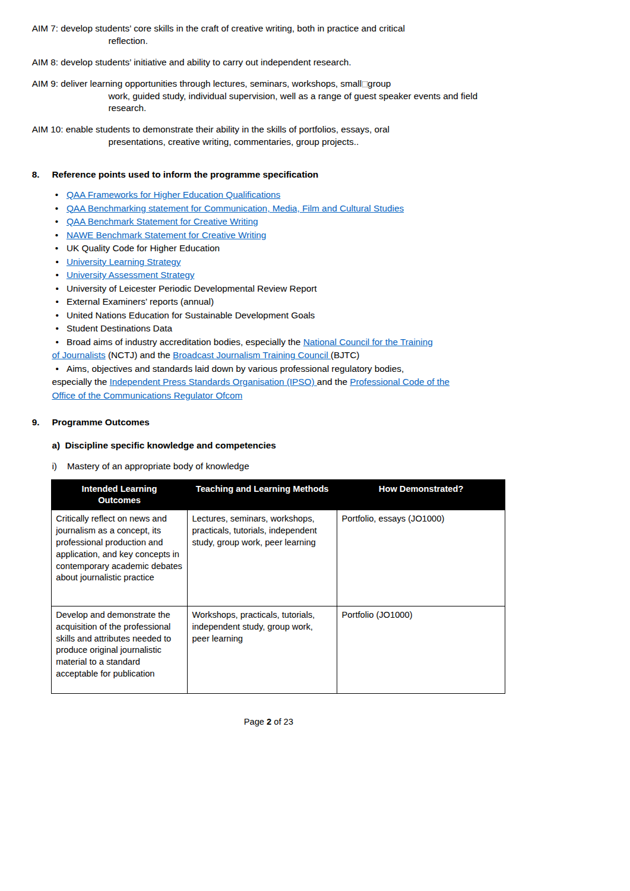AIM 7: develop students’ core skills in the craft of creative writing, both in practice and critical reflection.
AIM 8: develop students’ initiative and ability to carry out independent research.
AIM 9: deliver learning opportunities through lectures, seminars, workshops, smallSEPgroup work, guided study, individual supervision, well as a range of guest speaker events and field research.
AIM 10: enable students to demonstrate their ability in the skills of portfolios, essays, oral presentations, creative writing, commentaries, group projects..
8. Reference points used to inform the programme specification
•QAA Frameworks for Higher Education Qualifications
•QAA Benchmarking statement for Communication, Media, Film and Cultural Studies
•QAA Benchmark Statement for Creative Writing
•NAWE Benchmark Statement for Creative Writing
•UK Quality Code for Higher Education
•University Learning Strategy
•University Assessment Strategy
•University of Leicester Periodic Developmental Review Report
•External Examiners’ reports (annual)
•United Nations Education for Sustainable Development Goals
•Student Destinations Data
•Broad aims of industry accreditation bodies, especially the National Council for the Training
of Journalists (NCTJ) and the Broadcast Journalism Training Council (BJTC)
•Aims, objectives and standards laid down by various professional regulatory bodies,
especially the Independent Press Standards Organisation (IPSO) and the Professional Code of the
Office of the Communications Regulator Ofcom
9. Programme Outcomes
a) Discipline specific knowledge and competencies
i) Mastery of an appropriate body of knowledge
| Intended Learning Outcomes | Teaching and Learning Methods | How Demonstrated? |
| --- | --- | --- |
| Critically reflect on news and journalism as a concept, its professional production and application, and key concepts in contemporary academic debates about journalistic practice | Lectures, seminars, workshops, practicals, tutorials, independent study, group work, peer learning | Portfolio, essays (JO1000) |
| Develop and demonstrate the acquisition of the professional skills and attributes needed to produce original journalistic material to a standard acceptable for publication | Workshops, practicals, tutorials, independent study, group work, peer learning | Portfolio (JO1000) |
Page 2 of 23